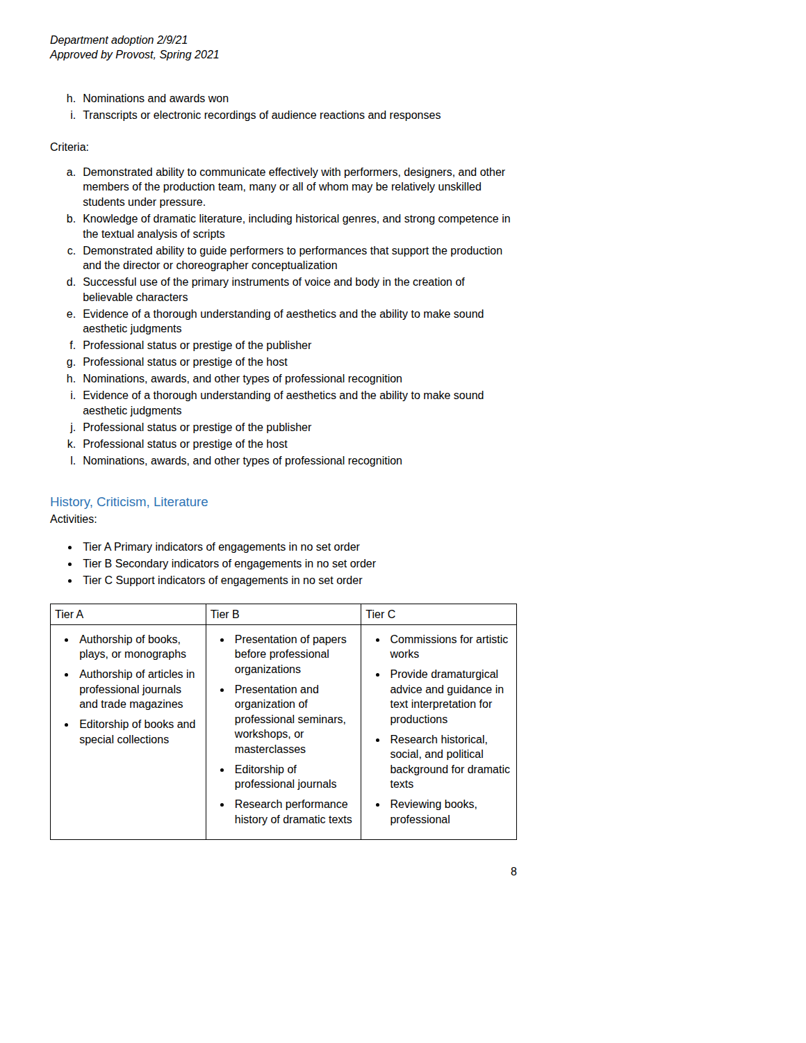Department adoption 2/9/21
Approved by Provost, Spring 2021
Nominations and awards won
Transcripts or electronic recordings of audience reactions and responses
Criteria:
Demonstrated ability to communicate effectively with performers, designers, and other members of the production team, many or all of whom may be relatively unskilled students under pressure.
Knowledge of dramatic literature, including historical genres, and strong competence in the textual analysis of scripts
Demonstrated ability to guide performers to performances that support the production and the director or choreographer conceptualization
Successful use of the primary instruments of voice and body in the creation of believable characters
Evidence of a thorough understanding of aesthetics and the ability to make sound aesthetic judgments
Professional status or prestige of the publisher
Professional status or prestige of the host
Nominations, awards, and other types of professional recognition
Evidence of a thorough understanding of aesthetics and the ability to make sound aesthetic judgments
Professional status or prestige of the publisher
Professional status or prestige of the host
Nominations, awards, and other types of professional recognition
History, Criticism, Literature
Activities:
Tier A Primary indicators of engagements in no set order
Tier B Secondary indicators of engagements in no set order
Tier C Support indicators of engagements in no set order
| Tier A | Tier B | Tier C |
| --- | --- | --- |
| Authorship of books, plays, or monographs Authorship of articles in professional journals and trade magazines Editorship of books and special collections | Presentation of papers before professional organizations Presentation and organization of professional seminars, workshops, or masterclasses Editorship of professional journals Research performance history of dramatic texts | Commissions for artistic works Provide dramaturgical advice and guidance in text interpretation for productions Research historical, social, and political background for dramatic texts Reviewing books, professional |
8